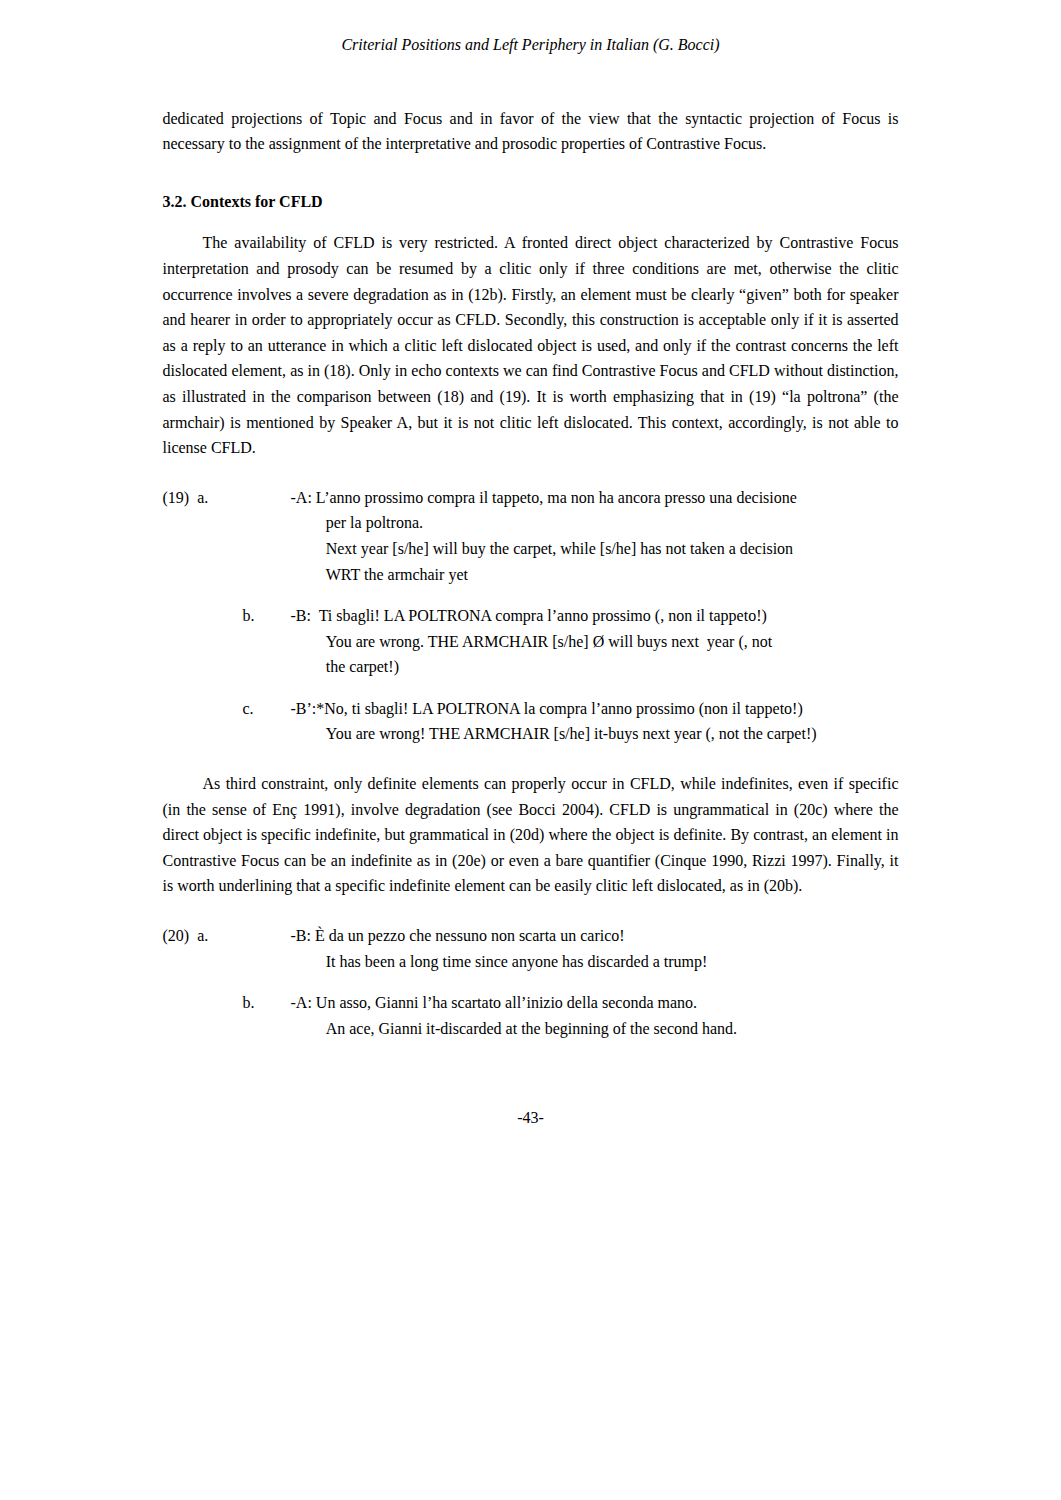Criterial Positions and Left Periphery in Italian (G. Bocci)
dedicated projections of Topic and Focus and in favor of the view that the syntactic projection of Focus is necessary to the assignment of the interpretative and prosodic properties of Contrastive Focus.
3.2. Contexts for CFLD
The availability of CFLD is very restricted. A fronted direct object characterized by Contrastive Focus interpretation and prosody can be resumed by a clitic only if three conditions are met, otherwise the clitic occurrence involves a severe degradation as in (12b). Firstly, an element must be clearly “given” both for speaker and hearer in order to appropriately occur as CFLD. Secondly, this construction is acceptable only if it is asserted as a reply to an utterance in which a clitic left dislocated object is used, and only if the contrast concerns the left dislocated element, as in (18). Only in echo contexts we can find Contrastive Focus and CFLD without distinction, as illustrated in the comparison between (18) and (19). It is worth emphasizing that in (19) “la poltrona” (the armchair) is mentioned by Speaker A, but it is not clitic left dislocated. This context, accordingly, is not able to license CFLD.
(19) a.
-A: L’anno prossimo compra il tappeto, ma non ha ancora presso una decisione per la poltrona. Next year [s/he] will buy the carpet, while [s/he] has not taken a decision WRT the armchair yet
b.
-B: Ti sbagli! LA POLTRONA compra l’anno prossimo (, non il tappeto!) You are wrong. THE ARMCHAIR [s/he] Ø will buys next year (, not the carpet!)
c.
-B’:*No, ti sbagli! LA POLTRONA la compra l’anno prossimo (non il tappeto!) You are wrong! THE ARMCHAIR [s/he] it-buys next year (, not the carpet!)
As third constraint, only definite elements can properly occur in CFLD, while indefinites, even if specific (in the sense of Enç 1991), involve degradation (see Bocci 2004). CFLD is ungrammatical in (20c) where the direct object is specific indefinite, but grammatical in (20d) where the object is definite. By contrast, an element in Contrastive Focus can be an indefinite as in (20e) or even a bare quantifier (Cinque 1990, Rizzi 1997). Finally, it is worth underlining that a specific indefinite element can be easily clitic left dislocated, as in (20b).
(20) a.
-B: È da un pezzo che nessuno non scarta un carico! It has been a long time since anyone has discarded a trump!
b.
-A: Un asso, Gianni l’ha scartato all’inizio della seconda mano. An ace, Gianni it-discarded at the beginning of the second hand.
-43-